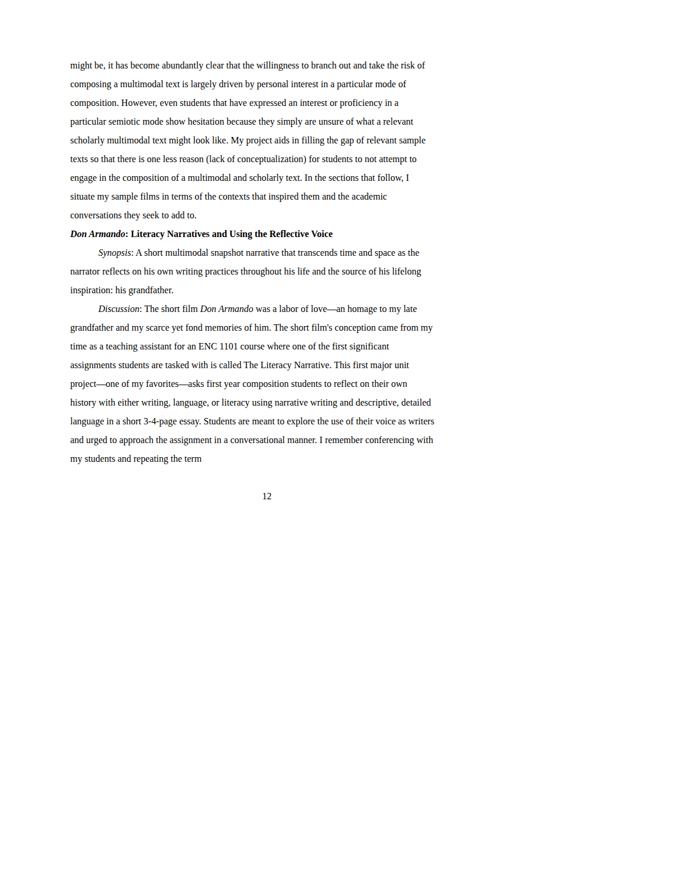might be, it has become abundantly clear that the willingness to branch out and take the risk of composing a multimodal text is largely driven by personal interest in a particular mode of composition. However, even students that have expressed an interest or proficiency in a particular semiotic mode show hesitation because they simply are unsure of what a relevant scholarly multimodal text might look like. My project aids in filling the gap of relevant sample texts so that there is one less reason (lack of conceptualization) for students to not attempt to engage in the composition of a multimodal and scholarly text. In the sections that follow, I situate my sample films in terms of the contexts that inspired them and the academic conversations they seek to add to.
Don Armando: Literacy Narratives and Using the Reflective Voice
Synopsis: A short multimodal snapshot narrative that transcends time and space as the narrator reflects on his own writing practices throughout his life and the source of his lifelong inspiration: his grandfather.
Discussion: The short film Don Armando was a labor of love—an homage to my late grandfather and my scarce yet fond memories of him. The short film's conception came from my time as a teaching assistant for an ENC 1101 course where one of the first significant assignments students are tasked with is called The Literacy Narrative. This first major unit project—one of my favorites—asks first year composition students to reflect on their own history with either writing, language, or literacy using narrative writing and descriptive, detailed language in a short 3-4-page essay. Students are meant to explore the use of their voice as writers and urged to approach the assignment in a conversational manner. I remember conferencing with my students and repeating the term
12